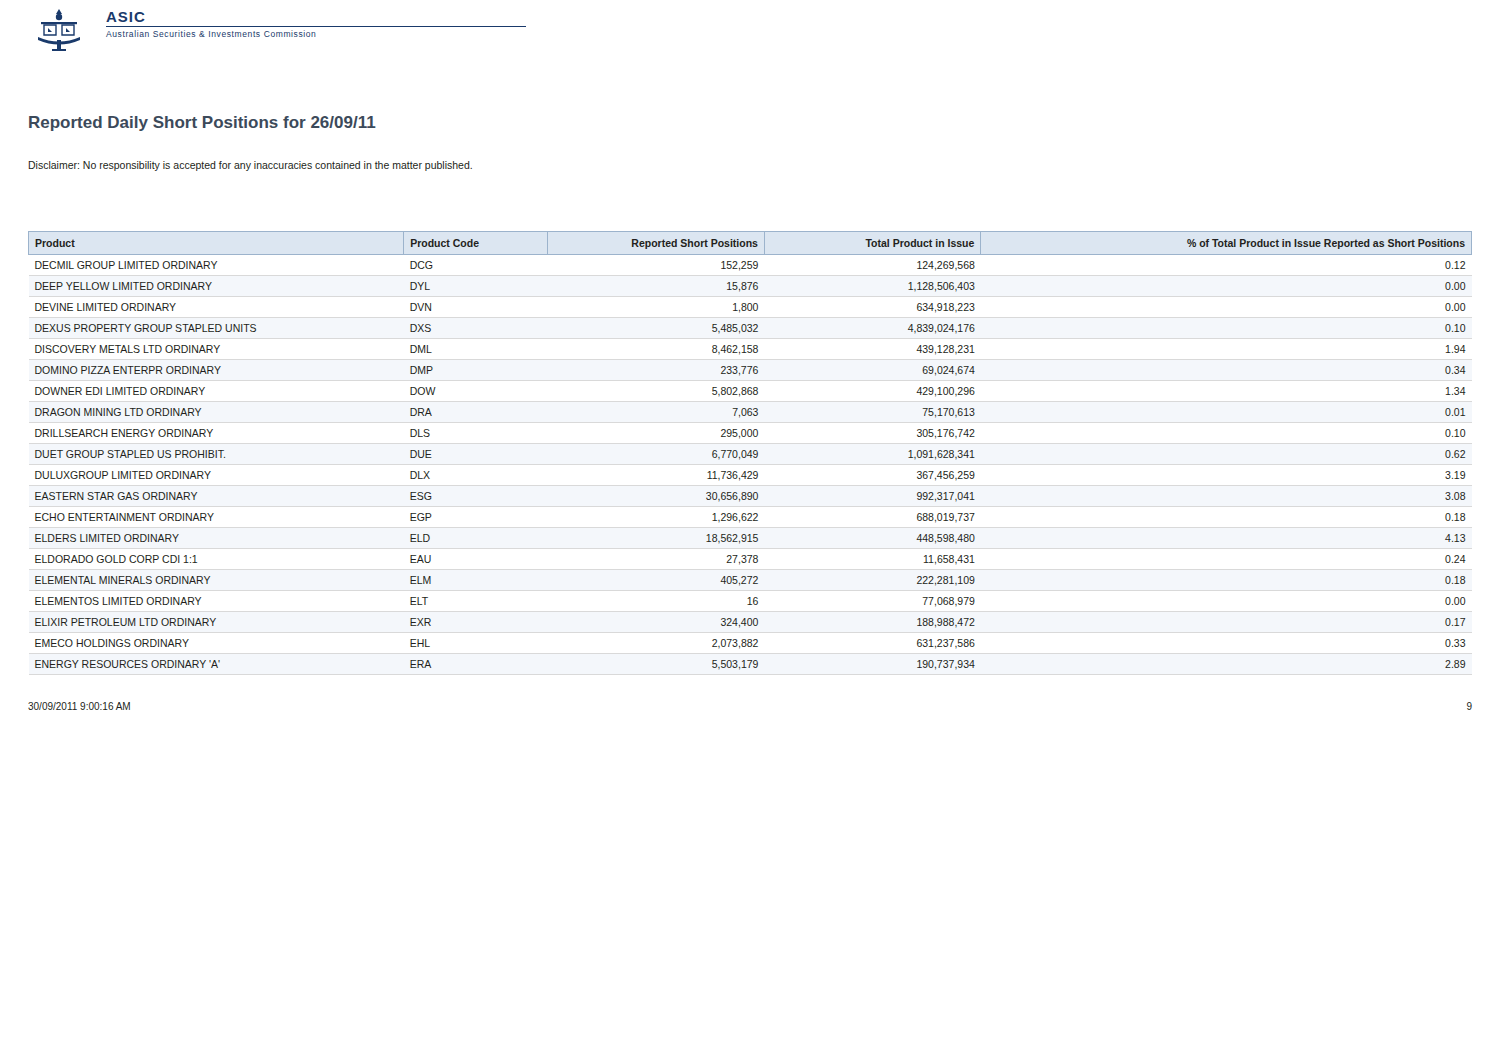ASIC
Australian Securities & Investments Commission
Reported Daily Short Positions for 26/09/11
Disclaimer: No responsibility is accepted for any inaccuracies contained in the matter published.
| Product | Product Code | Reported Short Positions | Total Product in Issue | % of Total Product in Issue Reported as Short Positions |
| --- | --- | --- | --- | --- |
| DECMIL GROUP LIMITED ORDINARY | DCG | 152,259 | 124,269,568 | 0.12 |
| DEEP YELLOW LIMITED ORDINARY | DYL | 15,876 | 1,128,506,403 | 0.00 |
| DEVINE LIMITED ORDINARY | DVN | 1,800 | 634,918,223 | 0.00 |
| DEXUS PROPERTY GROUP STAPLED UNITS | DXS | 5,485,032 | 4,839,024,176 | 0.10 |
| DISCOVERY METALS LTD ORDINARY | DML | 8,462,158 | 439,128,231 | 1.94 |
| DOMINO PIZZA ENTERPR ORDINARY | DMP | 233,776 | 69,024,674 | 0.34 |
| DOWNER EDI LIMITED ORDINARY | DOW | 5,802,868 | 429,100,296 | 1.34 |
| DRAGON MINING LTD ORDINARY | DRA | 7,063 | 75,170,613 | 0.01 |
| DRILLSEARCH ENERGY ORDINARY | DLS | 295,000 | 305,176,742 | 0.10 |
| DUET GROUP STAPLED US PROHIBIT. | DUE | 6,770,049 | 1,091,628,341 | 0.62 |
| DULUXGROUP LIMITED ORDINARY | DLX | 11,736,429 | 367,456,259 | 3.19 |
| EASTERN STAR GAS ORDINARY | ESG | 30,656,890 | 992,317,041 | 3.08 |
| ECHO ENTERTAINMENT ORDINARY | EGP | 1,296,622 | 688,019,737 | 0.18 |
| ELDERS LIMITED ORDINARY | ELD | 18,562,915 | 448,598,480 | 4.13 |
| ELDORADO GOLD CORP CDI 1:1 | EAU | 27,378 | 11,658,431 | 0.24 |
| ELEMENTAL MINERALS ORDINARY | ELM | 405,272 | 222,281,109 | 0.18 |
| ELEMENTOS LIMITED ORDINARY | ELT | 16 | 77,068,979 | 0.00 |
| ELIXIR PETROLEUM LTD ORDINARY | EXR | 324,400 | 188,988,472 | 0.17 |
| EMECO HOLDINGS ORDINARY | EHL | 2,073,882 | 631,237,586 | 0.33 |
| ENERGY RESOURCES ORDINARY 'A' | ERA | 5,503,179 | 190,737,934 | 2.89 |
30/09/2011 9:00:16 AM 9